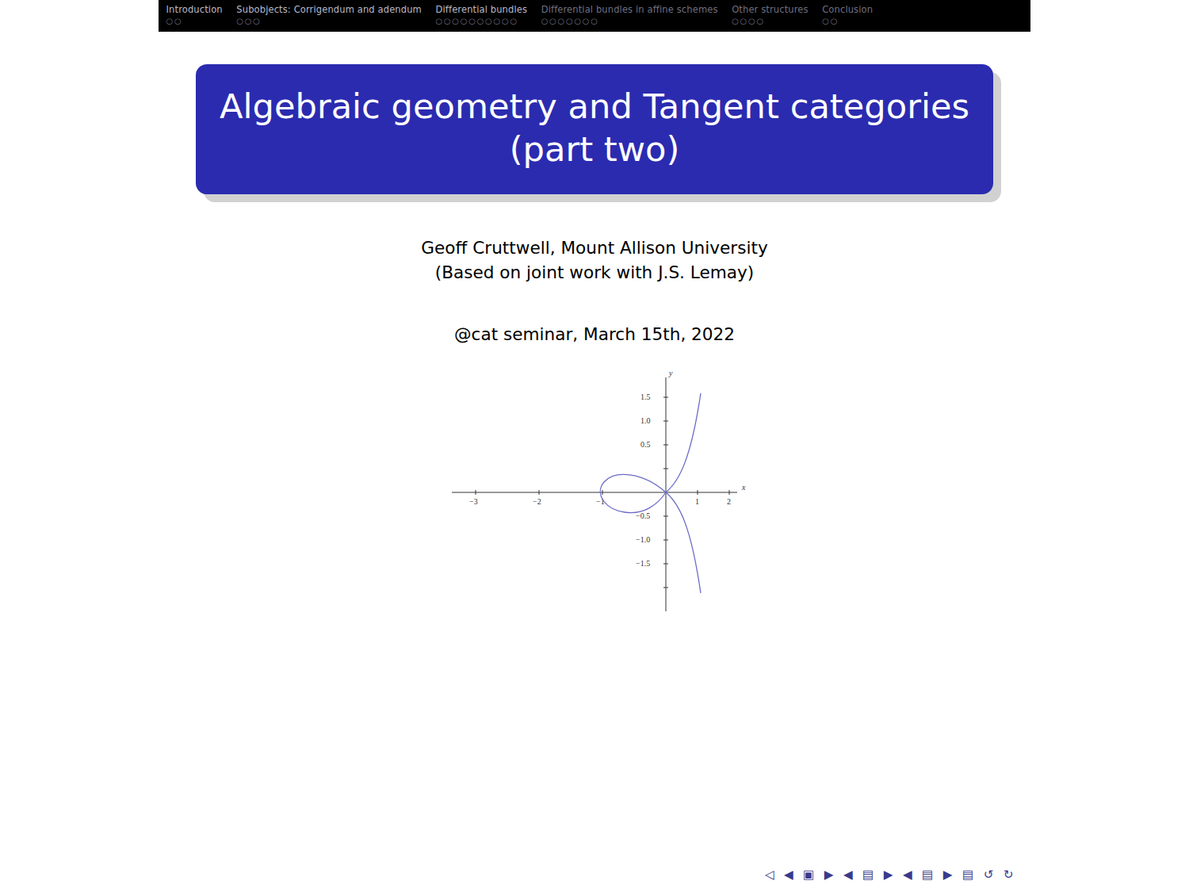Introduction ○○
Subobjects: Corrigendum and adendum ○○○
Differential bundles ○○○○○○○○○○
Differential bundles in affine schemes ○○○○○○○
Other structures ○○○○
Conclusion ○○
Algebraic geometry and Tangent categories (part two)
Geoff Cruttwell, Mount Allison University (Based on joint work with J.S. Lemay)
@cat seminar, March 15th, 2022
x y −3 −2 −1 1 2 1.5 1.0 0.5 −0.5 −1.0 −1.5
◁ ◀ ▣ ▶ ◀ ▤ ▶ ◀ ▤ ▶ ▤ ↺ ↻